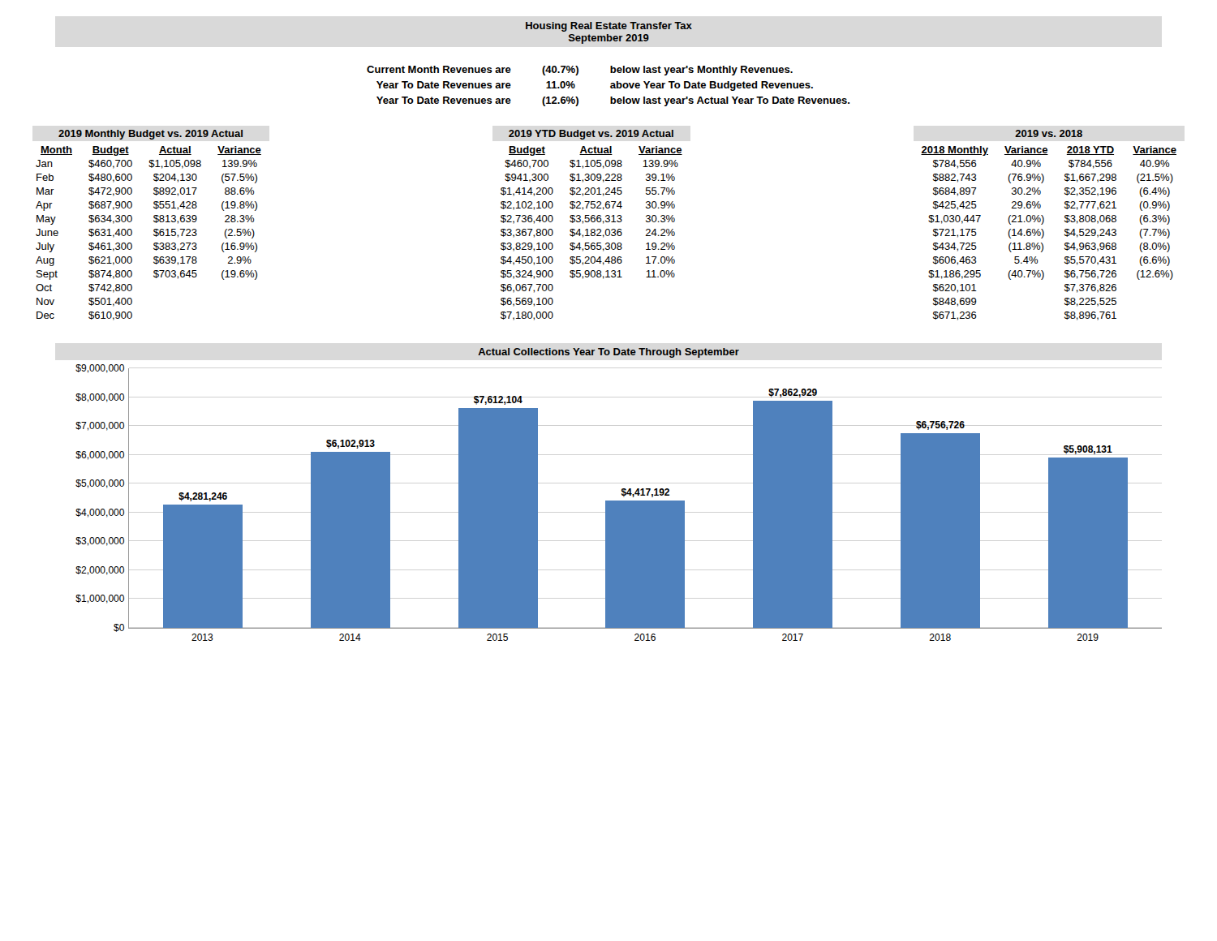Housing Real Estate Transfer Tax
September 2019
| Current Month Revenues are | (40.7%) | below last year's Monthly Revenues. |
| Year To Date Revenues are | 11.0% | above Year To Date Budgeted Revenues. |
| Year To Date Revenues are | (12.6%) | below last year's Actual Year To Date Revenues. |
2019 Monthly Budget vs. 2019 Actual
| Month | Budget | Actual | Variance |
| --- | --- | --- | --- |
| Jan | $460,700 | $1,105,098 | 139.9% |
| Feb | $480,600 | $204,130 | (57.5%) |
| Mar | $472,900 | $892,017 | 88.6% |
| Apr | $687,900 | $551,428 | (19.8%) |
| May | $634,300 | $813,639 | 28.3% |
| June | $631,400 | $615,723 | (2.5%) |
| July | $461,300 | $383,273 | (16.9%) |
| Aug | $621,000 | $639,178 | 2.9% |
| Sept | $874,800 | $703,645 | (19.6%) |
| Oct | $742,800 | | |
| Nov | $501,400 | | |
| Dec | $610,900 | | |
2019 YTD Budget vs. 2019 Actual
| Budget | Actual | Variance |
| --- | --- | --- |
| $460,700 | $1,105,098 | 139.9% |
| $941,300 | $1,309,228 | 39.1% |
| $1,414,200 | $2,201,245 | 55.7% |
| $2,102,100 | $2,752,674 | 30.9% |
| $2,736,400 | $3,566,313 | 30.3% |
| $3,367,800 | $4,182,036 | 24.2% |
| $3,829,100 | $4,565,308 | 19.2% |
| $4,450,100 | $5,204,486 | 17.0% |
| $5,324,900 | $5,908,131 | 11.0% |
| $6,067,700 | | |
| $6,569,100 | | |
| $7,180,000 | | |
2019 vs. 2018
| 2018 Monthly | Variance | 2018 YTD | Variance |
| --- | --- | --- | --- |
| $784,556 | 40.9% | $784,556 | 40.9% |
| $882,743 | (76.9%) | $1,667,298 | (21.5%) |
| $684,897 | 30.2% | $2,352,196 | (6.4%) |
| $425,425 | 29.6% | $2,777,621 | (0.9%) |
| $1,030,447 | (21.0%) | $3,808,068 | (6.3%) |
| $721,175 | (14.6%) | $4,529,243 | (7.7%) |
| $434,725 | (11.8%) | $4,963,968 | (8.0%) |
| $606,463 | 5.4% | $5,570,431 | (6.6%) |
| $1,186,295 | (40.7%) | $6,756,726 | (12.6%) |
| $620,101 | | $7,376,826 | |
| $848,699 | | $8,225,525 | |
| $671,236 | | $8,896,761 | |
Actual Collections Year To Date Through September
$9,000,000
$8,000,000
$7,000,000
$6,000,000
$5,000,000
$4,000,000
$3,000,000
$2,000,000
$1,000,000
$0
$4,281,246
$6,102,913
$7,612,104
$4,417,192
$7,862,929
$6,756,726
$5,908,131
2013
2014
2015
2016
2017
2018
2019